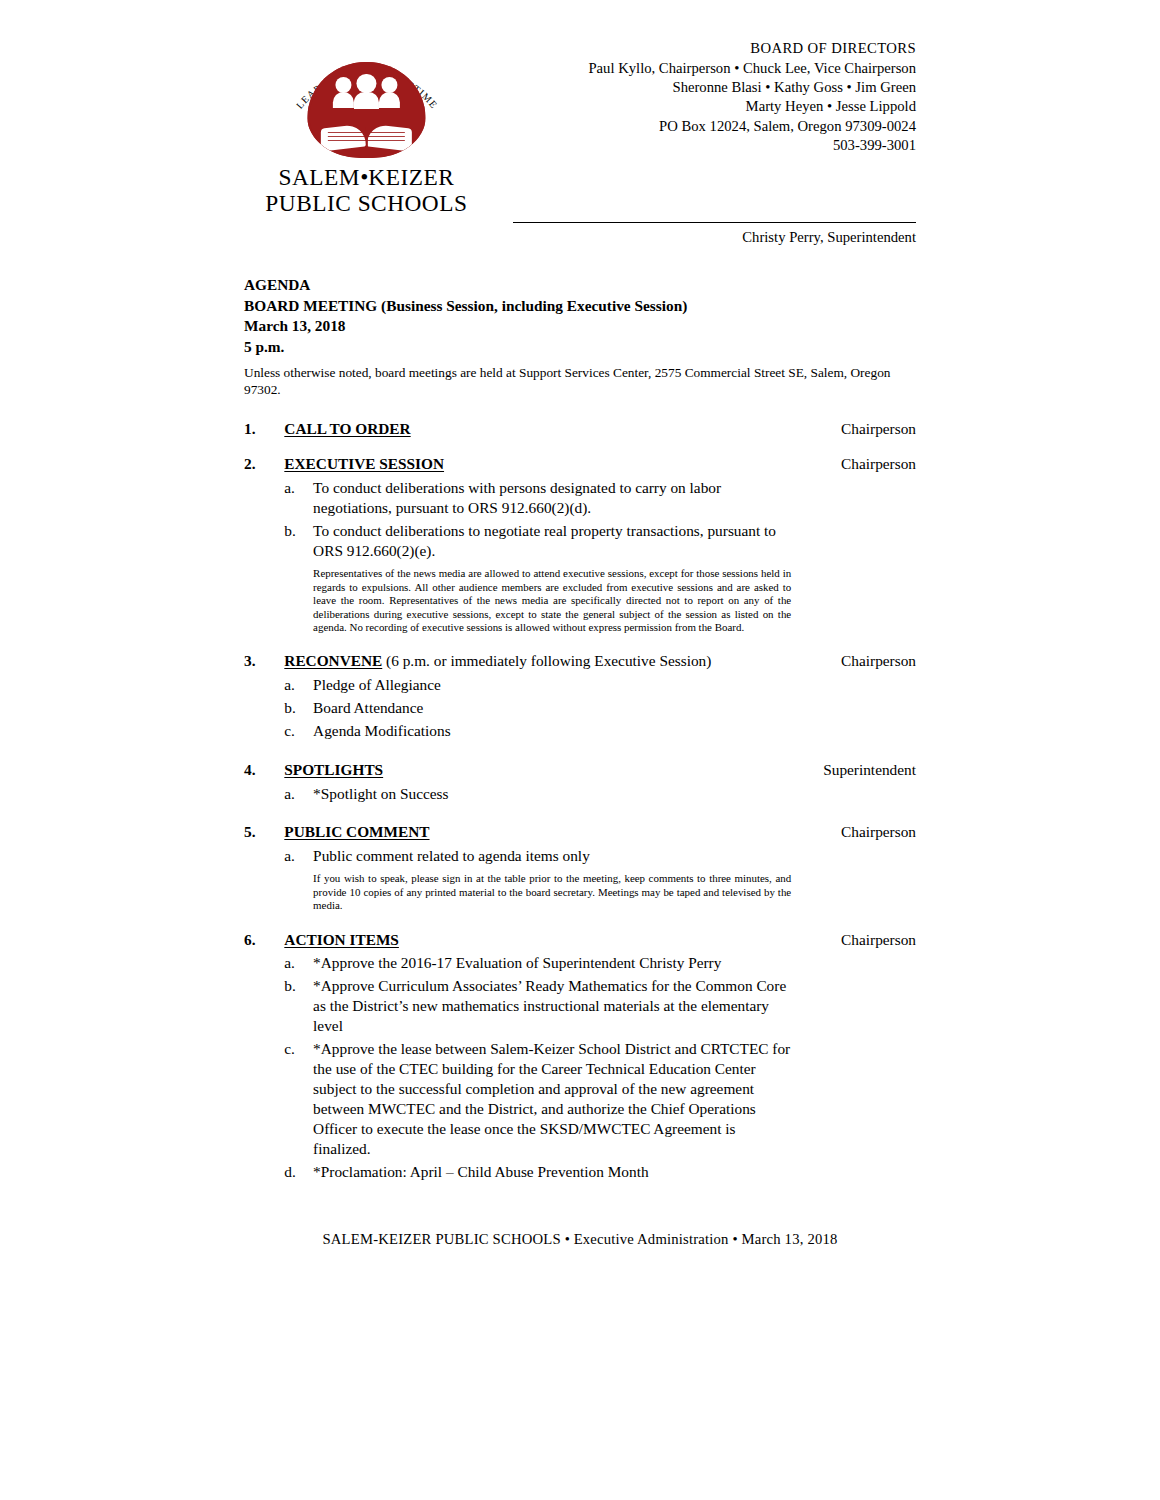LEARNING FOR A LIFETIME
SALEM•KEIZER
PUBLIC SCHOOLS
BOARD OF DIRECTORS
Paul Kyllo, Chairperson • Chuck Lee, Vice Chairperson
Sheronne Blasi • Kathy Goss • Jim Green
Marty Heyen • Jesse Lippold
PO Box 12024, Salem, Oregon 97309-0024
503-399-3001
Christy Perry, Superintendent
AGENDA
BOARD MEETING (Business Session, including Executive Session)
March 13, 2018
5 p.m.
Unless otherwise noted, board meetings are held at Support Services Center, 2575 Commercial Street SE, Salem, Oregon 97302.
| 1. | CALL TO ORDER | Chairperson |
| 2. | EXECUTIVE SESSION a. To conduct deliberations with persons designated to carry on labor negotiations, pursuant to ORS 912.660(2)(d). b. To conduct deliberations to negotiate real property transactions, pursuant to ORS 912.660(2)(e). Representatives of the news media are allowed to attend executive sessions, except for those sessions held in regards to expulsions. All other audience members are excluded from executive sessions and are asked to leave the room. Representatives of the news media are specifically directed not to report on any of the deliberations during executive sessions, except to state the general subject of the session as listed on the agenda. No recording of executive sessions is allowed without express permission from the Board. | Chairperson |
| 3. | RECONVENE (6 p.m. or immediately following Executive Session) a. Pledge of Allegiance b. Board Attendance c. Agenda Modifications | Chairperson |
| 4. | SPOTLIGHTS a. *Spotlight on Success | Superintendent |
| 5. | PUBLIC COMMENT a. Public comment related to agenda items only If you wish to speak, please sign in at the table prior to the meeting, keep comments to three minutes, and provide 10 copies of any printed material to the board secretary. Meetings may be taped and televised by the media. | Chairperson |
| 6. | ACTION ITEMS a. *Approve the 2016-17 Evaluation of Superintendent Christy Perry b. *Approve Curriculum Associates’ Ready Mathematics for the Common Core as the District’s new mathematics instructional materials at the elementary level c. *Approve the lease between Salem-Keizer School District and CRTCTEC for the use of the CTEC building for the Career Technical Education Center subject to the successful completion and approval of the new agreement between MWCTEC and the District, and authorize the Chief Operations Officer to execute the lease once the SKSD/MWCTEC Agreement is finalized. d. *Proclamation: April – Child Abuse Prevention Month | Chairperson |
SALEM-KEIZER PUBLIC SCHOOLS • Executive Administration • March 13, 2018